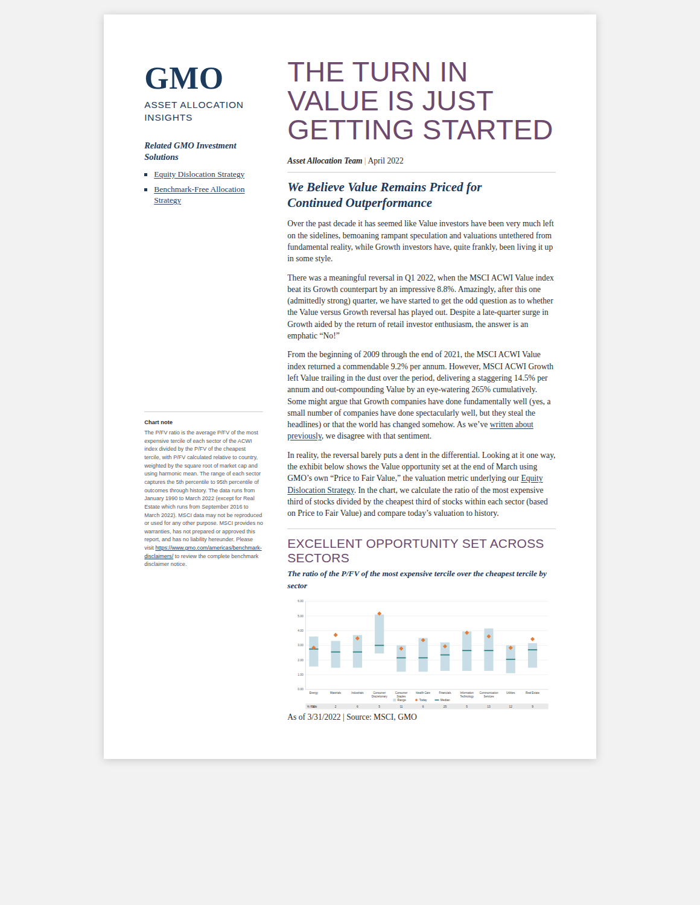GMO
Asset Allocation
Insights
Related GMO Investment Solutions
Equity Dislocation Strategy
Benchmark-Free Allocation Strategy
Chart note The P/FV ratio is the average P/FV of the most expensive tercile of each sector of the ACWI index divided by the P/FV of the cheapest tercile, with P/FV calculated relative to country, weighted by the square root of market cap and using harmonic mean. The range of each sector captures the 5th percentile to 95th percentile of outcomes through history. The data runs from January 1990 to March 2022 (except for Real Estate which runs from September 2016 to March 2022). MSCI data may not be reproduced or used for any other purpose. MSCI provides no warranties, has not prepared or approved this report, and has no liability hereunder. Please visit https://www.gmo.com/americas/benchmark-disclaimers/ to review the complete benchmark disclaimer notice.
The Turn in Value Is Just Getting Started
Asset Allocation Team|April 2022
We Believe Value Remains Priced for
Continued Outperformance
Over the past decade it has seemed like Value investors have been very much left on the sidelines, bemoaning rampant speculation and valuations untethered from fundamental reality, while Growth investors have, quite frankly, been living it up in some style.
There was a meaningful reversal in Q1 2022, when the MSCI ACWI Value index beat its Growth counterpart by an impressive 8.8%. Amazingly, after this one (admittedly strong) quarter, we have started to get the odd question as to whether the Value versus Growth reversal has played out. Despite a late-quarter surge in Growth aided by the return of retail investor enthusiasm, the answer is an emphatic “No!”
From the beginning of 2009 through the end of 2021, the MSCI ACWI Value index returned a commendable 9.2% per annum. However, MSCI ACWI Growth left Value trailing in the dust over the period, delivering a staggering 14.5% per annum and out-compounding Value by an eye-watering 265% cumulatively. Some might argue that Growth companies have done fundamentally well (yes, a small number of companies have done spectacularly well, but they steal the headlines) or that the world has changed somehow. As we’ve written about previously, we disagree with that sentiment.
In reality, the reversal barely puts a dent in the differential. Looking at it one way, the exhibit below shows the Value opportunity set at the end of March using GMO’s own “Price to Fair Value,” the valuation metric underlying our Equity Dislocation Strategy. In the chart, we calculate the ratio of the most expensive third of stocks divided by the cheapest third of stocks within each sector (based on Price to Fair Value) and compare today’s valuation to history.
Excellent Opportunity Set Across Sectors
The ratio of the P/FV of the most expensive tercile over the cheapest tercile by sector
6.00 5.00 4.00 3.00 2.00 1.00 0.00 Energy Materials Industrials Consumer Discretionary Consumer Staples Health Care Financials Information Technology Communication Services Utilities Real Estate Range Today Median % Rank 32 2 6 5 11 6 25 5 13 12 9
As of 3/31/2022 | Source: MSCI, GMO